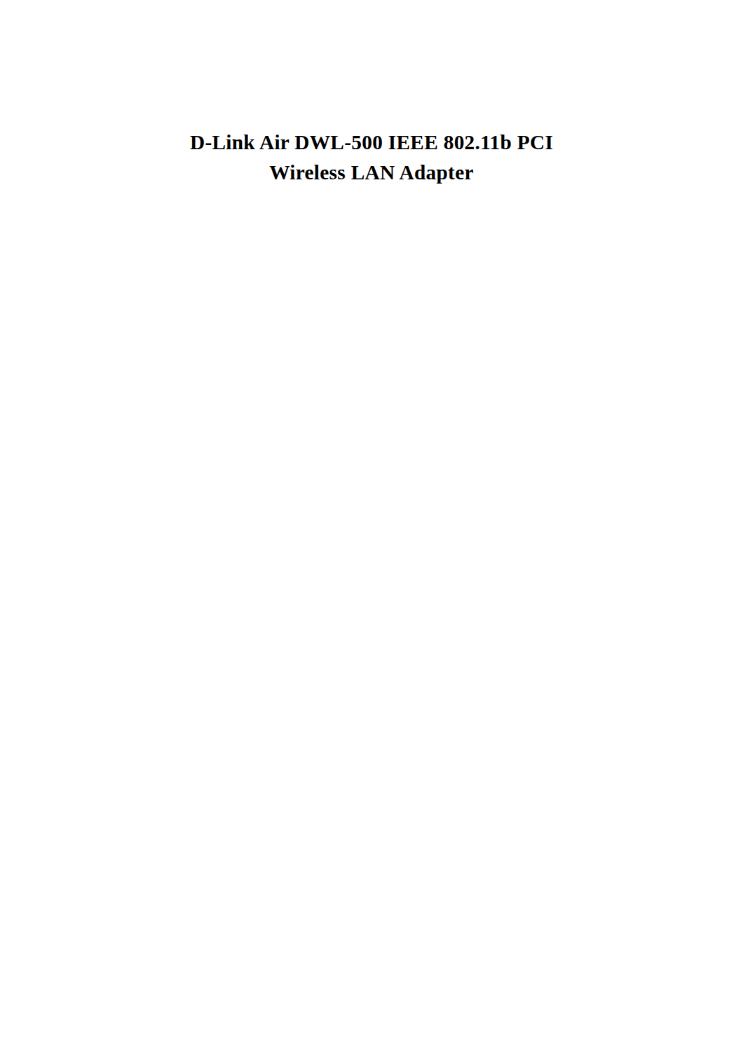D-Link Air DWL-500 IEEE 802.11b PCI
Wireless LAN Adapter